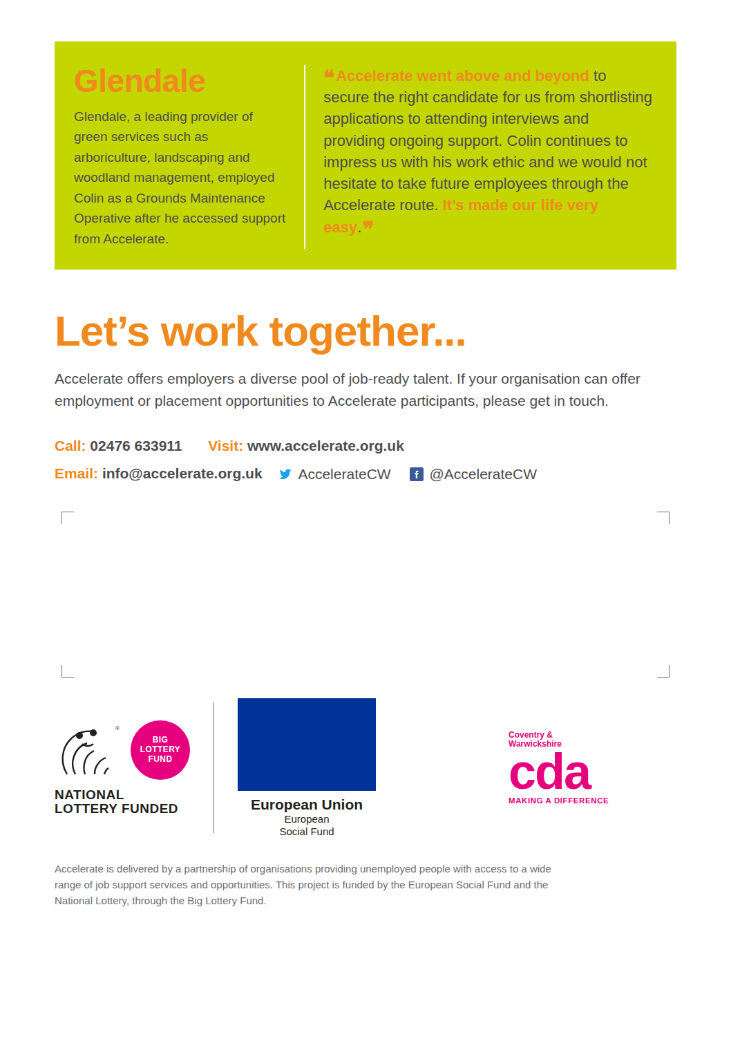Glendale
Glendale, a leading provider of green services such as arboriculture, landscaping and woodland management, employed Colin as a Grounds Maintenance Operative after he accessed support from Accelerate.
❝Accelerate went above and beyond to secure the right candidate for us from shortlisting applications to attending interviews and providing ongoing support. Colin continues to impress us with his work ethic and we would not hesitate to take future employees through the Accelerate route. It’s made our life very easy.❞
Let’s work together...
Accelerate offers employers a diverse pool of job-ready talent. If your organisation can offer employment or placement opportunities to Accelerate participants, please get in touch.
Call: 02476 633911 Visit: www.accelerate.org.uk
Email: info@accelerate.org.uk AccelerateCW @AccelerateCW
®
BIG LOTTERY FUND
NATIONAL
LOTTERY FUNDED
European Union European
Social Fund
Coventry &
Warwickshire cda MAKING A DIFFERENCE
Accelerate is delivered by a partnership of organisations providing unemployed people with access to a wide range of job support services and opportunities. This project is funded by the European Social Fund and the National Lottery, through the Big Lottery Fund.